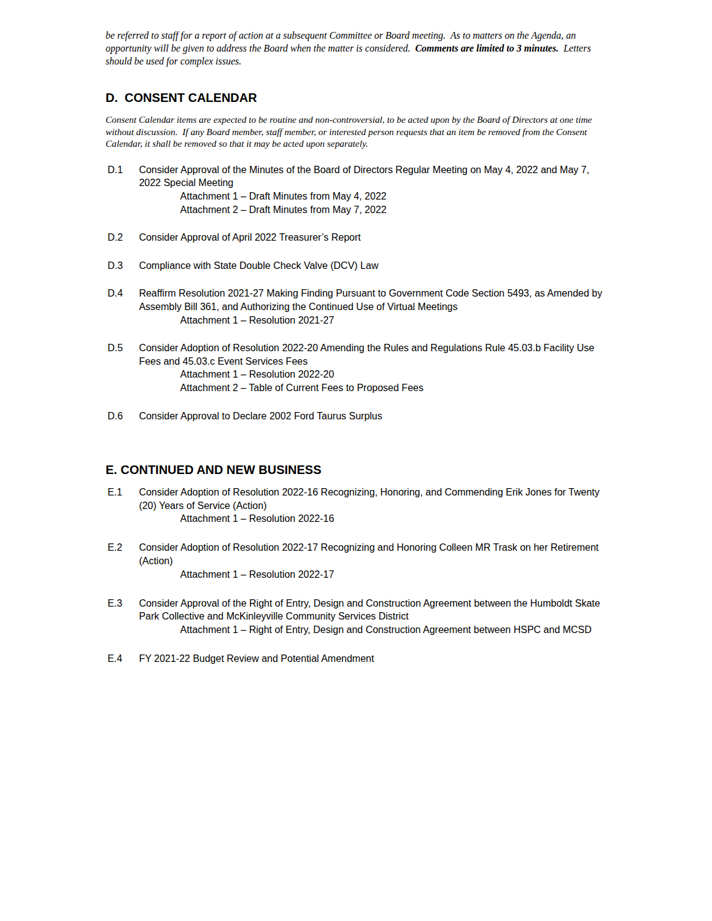be referred to staff for a report of action at a subsequent Committee or Board meeting. As to matters on the Agenda, an opportunity will be given to address the Board when the matter is considered. Comments are limited to 3 minutes. Letters should be used for complex issues.
D. CONSENT CALENDAR
Consent Calendar items are expected to be routine and non-controversial, to be acted upon by the Board of Directors at one time without discussion. If any Board member, staff member, or interested person requests that an item be removed from the Consent Calendar, it shall be removed so that it may be acted upon separately.
D.1
Consider Approval of the Minutes of the Board of Directors Regular Meeting on May 4, 2022 and May 7, 2022 Special Meeting
Attachment 1 – Draft Minutes from May 4, 2022
Attachment 2 – Draft Minutes from May 7, 2022
D.2
Consider Approval of April 2022 Treasurer’s Report
D.3
Compliance with State Double Check Valve (DCV) Law
D.4
Reaffirm Resolution 2021-27 Making Finding Pursuant to Government Code Section 5493, as Amended by Assembly Bill 361, and Authorizing the Continued Use of Virtual Meetings
Attachment 1 – Resolution 2021-27
D.5
Consider Adoption of Resolution 2022-20 Amending the Rules and Regulations Rule 45.03.b Facility Use Fees and 45.03.c Event Services Fees
Attachment 1 – Resolution 2022-20
Attachment 2 – Table of Current Fees to Proposed Fees
D.6
Consider Approval to Declare 2002 Ford Taurus Surplus
E. CONTINUED AND NEW BUSINESS
E.1
Consider Adoption of Resolution 2022-16 Recognizing, Honoring, and Commending Erik Jones for Twenty (20) Years of Service (Action)
Attachment 1 – Resolution 2022-16
E.2
Consider Adoption of Resolution 2022-17 Recognizing and Honoring Colleen MR Trask on her Retirement (Action)
Attachment 1 – Resolution 2022-17
E.3
Consider Approval of the Right of Entry, Design and Construction Agreement between the Humboldt Skate Park Collective and McKinleyville Community Services District
Attachment 1 – Right of Entry, Design and Construction Agreement between HSPC and MCSD
E.4
FY 2021-22 Budget Review and Potential Amendment